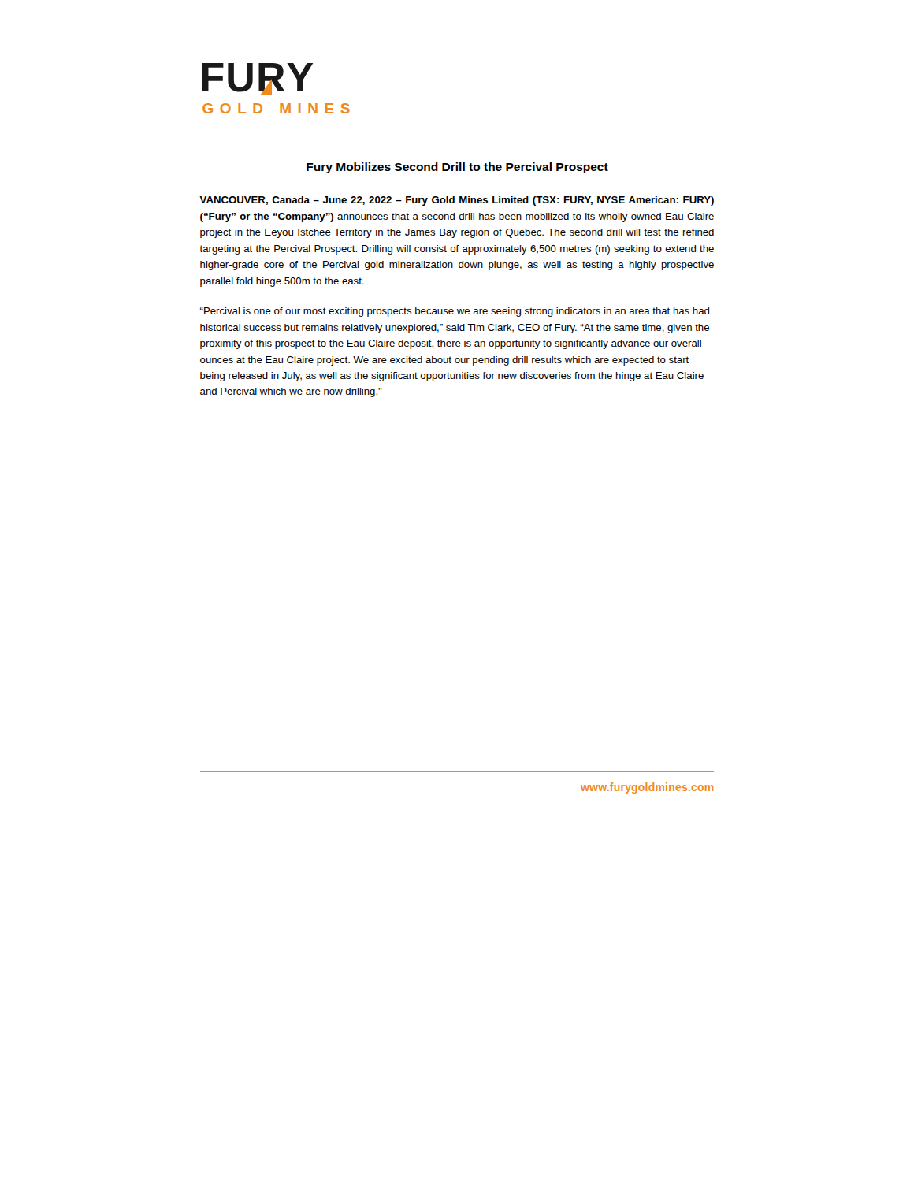FURY
GOLD MINES
Fury Mobilizes Second Drill to the Percival Prospect
VANCOUVER, Canada – June 22, 2022 – Fury Gold Mines Limited (TSX: FURY, NYSE American: FURY) (“Fury” or the “Company”) announces that a second drill has been mobilized to its wholly-owned Eau Claire project in the Eeyou Istchee Territory in the James Bay region of Quebec. The second drill will test the refined targeting at the Percival Prospect. Drilling will consist of approximately 6,500 metres (m) seeking to extend the higher-grade core of the Percival gold mineralization down plunge, as well as testing a highly prospective parallel fold hinge 500m to the east.
“Percival is one of our most exciting prospects because we are seeing strong indicators in an area that has had historical success but remains relatively unexplored,” said Tim Clark, CEO of Fury. “At the same time, given the proximity of this prospect to the Eau Claire deposit, there is an opportunity to significantly advance our overall ounces at the Eau Claire project. We are excited about our pending drill results which are expected to start being released in July, as well as the significant opportunities for new discoveries from the hinge at Eau Claire and Percival which we are now drilling."
www.furygoldmines.com